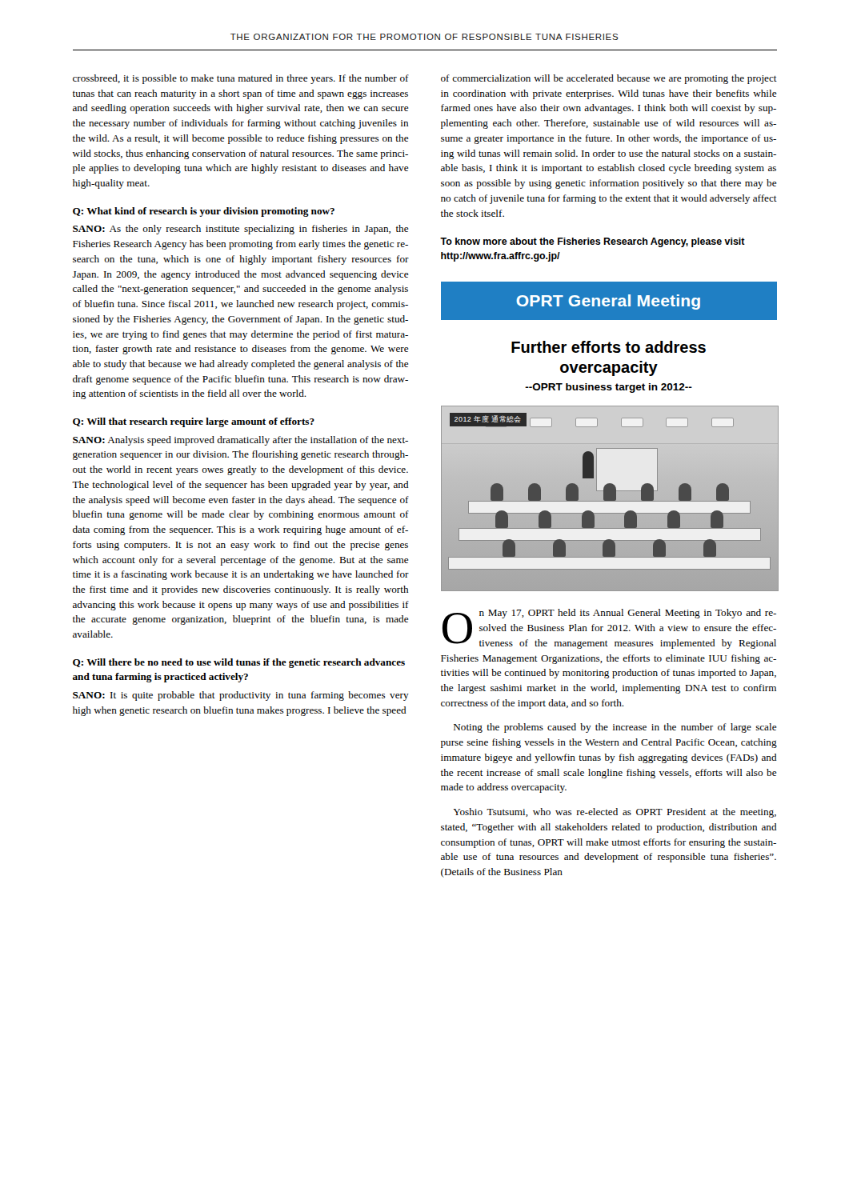THE ORGANIZATION FOR THE PROMOTION OF RESPONSIBLE TUNA FISHERIES
crossbreed, it is possible to make tuna matured in three years. If the number of tunas that can reach maturity in a short span of time and spawn eggs increases and seedling operation succeeds with higher survival rate, then we can secure the necessary number of individuals for farming without catching juveniles in the wild. As a result, it will become possible to reduce fishing pressures on the wild stocks, thus enhancing conservation of natural resources. The same principle applies to developing tuna which are highly resistant to diseases and have high-quality meat.
Q: What kind of research is your division promoting now?
SANO: As the only research institute specializing in fisheries in Japan, the Fisheries Research Agency has been promoting from early times the genetic research on the tuna, which is one of highly important fishery resources for Japan. In 2009, the agency introduced the most advanced sequencing device called the "next-generation sequencer," and succeeded in the genome analysis of bluefin tuna. Since fiscal 2011, we launched new research project, commissioned by the Fisheries Agency, the Government of Japan. In the genetic studies, we are trying to find genes that may determine the period of first maturation, faster growth rate and resistance to diseases from the genome. We were able to study that because we had already completed the general analysis of the draft genome sequence of the Pacific bluefin tuna. This research is now drawing attention of scientists in the field all over the world.
Q: Will that research require large amount of efforts?
SANO: Analysis speed improved dramatically after the installation of the next-generation sequencer in our division. The flourishing genetic research throughout the world in recent years owes greatly to the development of this device. The technological level of the sequencer has been upgraded year by year, and the analysis speed will become even faster in the days ahead. The sequence of bluefin tuna genome will be made clear by combining enormous amount of data coming from the sequencer. This is a work requiring huge amount of efforts using computers. It is not an easy work to find out the precise genes which account only for a several percentage of the genome. But at the same time it is a fascinating work because it is an undertaking we have launched for the first time and it provides new discoveries continuously. It is really worth advancing this work because it opens up many ways of use and possibilities if the accurate genome organization, blueprint of the bluefin tuna, is made available.
Q: Will there be no need to use wild tunas if the genetic research advances and tuna farming is practiced actively?
SANO: It is quite probable that productivity in tuna farming becomes very high when genetic research on bluefin tuna makes progress. I believe the speed
of commercialization will be accelerated because we are promoting the project in coordination with private enterprises. Wild tunas have their benefits while farmed ones have also their own advantages. I think both will coexist by supplementing each other. Therefore, sustainable use of wild resources will assume a greater importance in the future. In other words, the importance of using wild tunas will remain solid. In order to use the natural stocks on a sustainable basis, I think it is important to establish closed cycle breeding system as soon as possible by using genetic information positively so that there may be no catch of juvenile tuna for farming to the extent that it would adversely affect the stock itself.
To know more about the Fisheries Research Agency, please visit http://www.fra.affrc.go.jp/
OPRT General Meeting
Further efforts to address
overcapacity
--OPRT business target in 2012--
2012 年度 通常総会
On May 17, OPRT held its Annual General Meeting in Tokyo and resolved the Business Plan for 2012. With a view to ensure the effectiveness of the management measures implemented by Regional Fisheries Management Organizations, the efforts to eliminate IUU fishing activities will be continued by monitoring production of tunas imported to Japan, the largest sashimi market in the world, implementing DNA test to confirm correctness of the import data, and so forth.
Noting the problems caused by the increase in the number of large scale purse seine fishing vessels in the Western and Central Pacific Ocean, catching immature bigeye and yellowfin tunas by fish aggregating devices (FADs) and the recent increase of small scale longline fishing vessels, efforts will also be made to address overcapacity.
Yoshio Tsutsumi, who was re-elected as OPRT President at the meeting, stated, “Together with all stakeholders related to production, distribution and consumption of tunas, OPRT will make utmost efforts for ensuring the sustainable use of tuna resources and development of responsible tuna fisheries”. (Details of the Business Plan